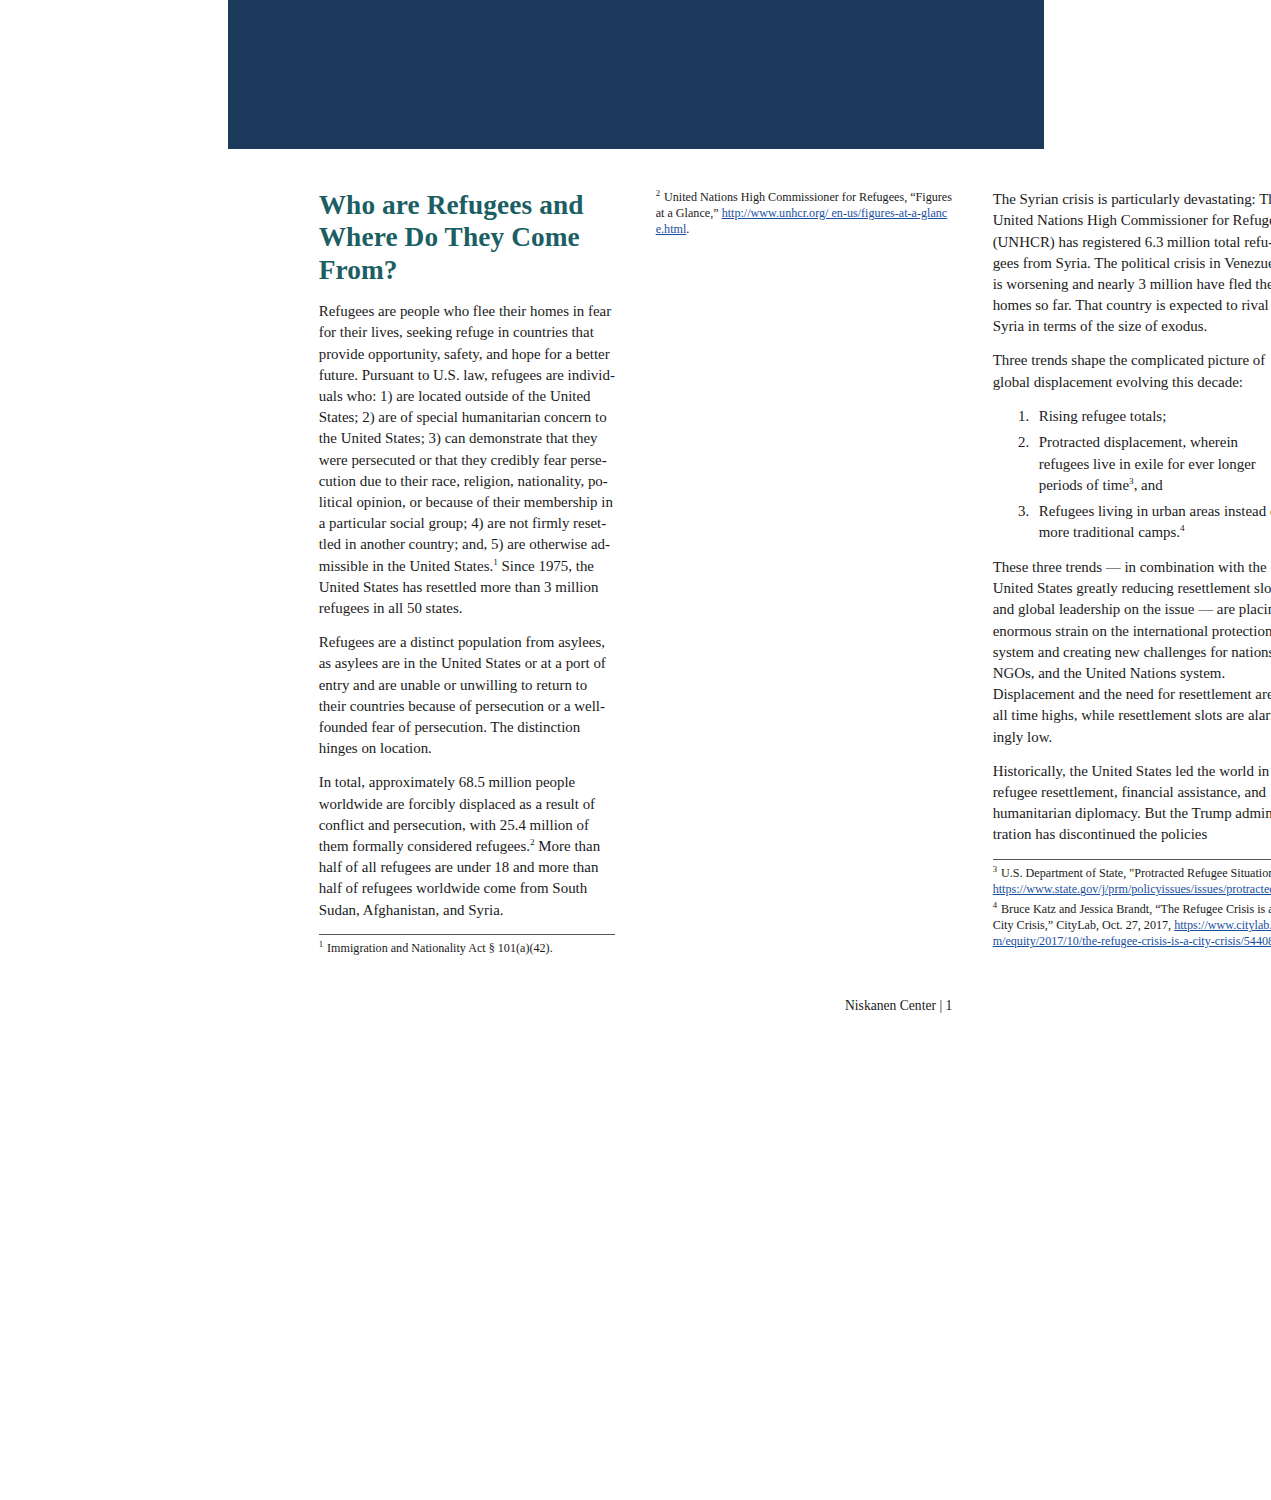Who are Refugees and Where Do They Come From?
Refugees are people who flee their homes in fear for their lives, seeking refuge in countries that provide opportunity, safety, and hope for a better future. Pursuant to U.S. law, refugees are individuals who: 1) are located outside of the United States; 2) are of special humanitarian concern to the United States; 3) can demonstrate that they were persecuted or that they credibly fear persecution due to their race, religion, nationality, political opinion, or because of their membership in a particular social group; 4) are not firmly resettled in another country; and, 5) are otherwise admissible in the United States.1 Since 1975, the United States has resettled more than 3 million refugees in all 50 states.
Refugees are a distinct population from asylees, as asylees are in the United States or at a port of entry and are unable or unwilling to return to their countries because of persecution or a well-founded fear of persecution. The distinction hinges on location.
In total, approximately 68.5 million people worldwide are forcibly displaced as a result of conflict and persecution, with 25.4 million of them formally considered refugees.2 More than half of all refugees are under 18 and more than half of refugees worldwide come from South Sudan, Afghanistan, and Syria.
1 Immigration and Nationality Act § 101(a)(42).
2 United Nations High Commissioner for Refugees, “Figures at a Glance,” http://www.unhcr.org/ en-us/figures-at-a-glance.html.
The Syrian crisis is particularly devastating: The United Nations High Commissioner for Refugees (UNHCR) has registered 6.3 million total refugees from Syria. The political crisis in Venezuela is worsening and nearly 3 million have fled their homes so far. That country is expected to rival Syria in terms of the size of exodus.
Three trends shape the complicated picture of global displacement evolving this decade:
Rising refugee totals;
Protracted displacement, wherein refugees live in exile for ever longer periods of time3, and
Refugees living in urban areas instead of more traditional camps.4
These three trends — in combination with the United States greatly reducing resettlement slots and global leadership on the issue — are placing enormous strain on the international protection system and creating new challenges for nations, NGOs, and the United Nations system. Displacement and the need for resettlement are at all time highs, while resettlement slots are alarmingly low.
Historically, the United States led the world in refugee resettlement, financial assistance, and humanitarian diplomacy. But the Trump administration has discontinued the policies
3 U.S. Department of State, "Protracted Refugee Situations,” https://www.state.gov/j/prm/policyissues/issues/protracted.
4 Bruce Katz and Jessica Brandt, “The Refugee Crisis is a City Crisis,” CityLab, Oct. 27, 2017, https://www.citylab.com/equity/2017/10/the-refugee-crisis-is-a-city-crisis/544083.
Niskanen Center | 1